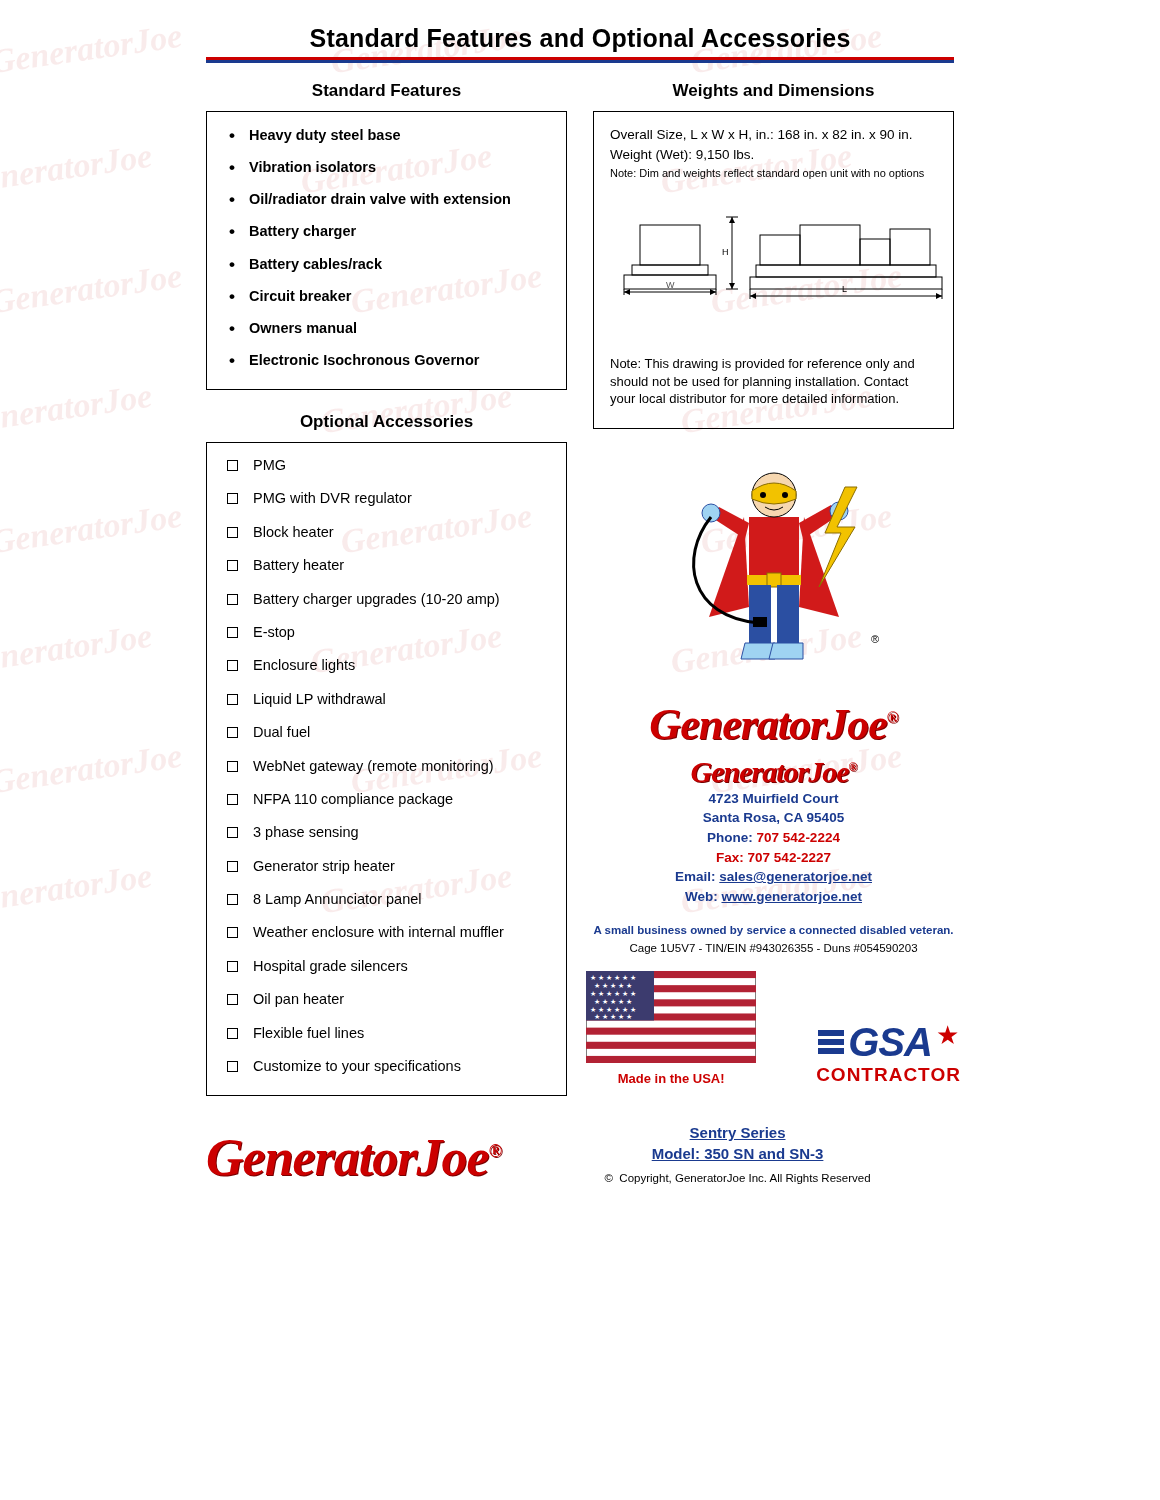GeneratorJoe GeneratorJoe GeneratorJoe GeneratorJoe GeneratorJoe GeneratorJoe GeneratorJoe GeneratorJoe GeneratorJoe GeneratorJoe GeneratorJoe GeneratorJoe GeneratorJoe GeneratorJoe GeneratorJoe GeneratorJoe GeneratorJoe GeneratorJoe GeneratorJoe GeneratorJoe GeneratorJoe GeneratorJoe GeneratorJoe GeneratorJoe
Standard Features and Optional Accessories
Standard Features
Heavy duty steel base
Vibration isolators
Oil/radiator drain valve with extension
Battery charger
Battery cables/rack
Circuit breaker
Owners manual
Electronic Isochronous Governor
Optional Accessories
PMG
PMG with DVR regulator
Block heater
Battery heater
Battery charger upgrades (10-20 amp)
E-stop
Enclosure lights
Liquid LP withdrawal
Dual fuel
WebNet gateway (remote monitoring)
NFPA 110 compliance package
3 phase sensing
Generator strip heater
8 Lamp Annunciator panel
Weather enclosure with internal muffler
Hospital grade silencers
Oil pan heater
Flexible fuel lines
Customize to your specifications
Weights and Dimensions
Overall Size, L x W x H, in.: 168 in. x 82 in. x 90 in.
Weight (Wet): 9,150 lbs.
Note: Dim and weights reflect standard open unit with no options
W H L
Note: This drawing is provided for reference only and should not be used for planning installation. Contact your local distributor for more detailed information.
®
GeneratorJoe®
GeneratorJoe®
4723 Muirfield Court
Santa Rosa, CA 95405
Phone: 707 542-2224
Fax: 707 542-2227
Email: sales@generatorjoe.net
Web: www.generatorjoe.net
A small business owned by service a connected disabled veteran.
Cage 1U5V7 - TIN/EIN #943026355 - Duns #054590203
★ ★ ★ ★ ★ ★ ★ ★ ★ ★ ★ ★ ★ ★ ★ ★ ★ ★ ★ ★ ★ ★ ★ ★ ★ ★ ★ ★ ★ ★ ★ ★ ★
Made in the USA!
GSA
★
CONTRACTOR
GeneratorJoe®
Sentry Series
Model: 350 SN and SN-3
© Copyright, GeneratorJoe Inc. All Rights Reserved